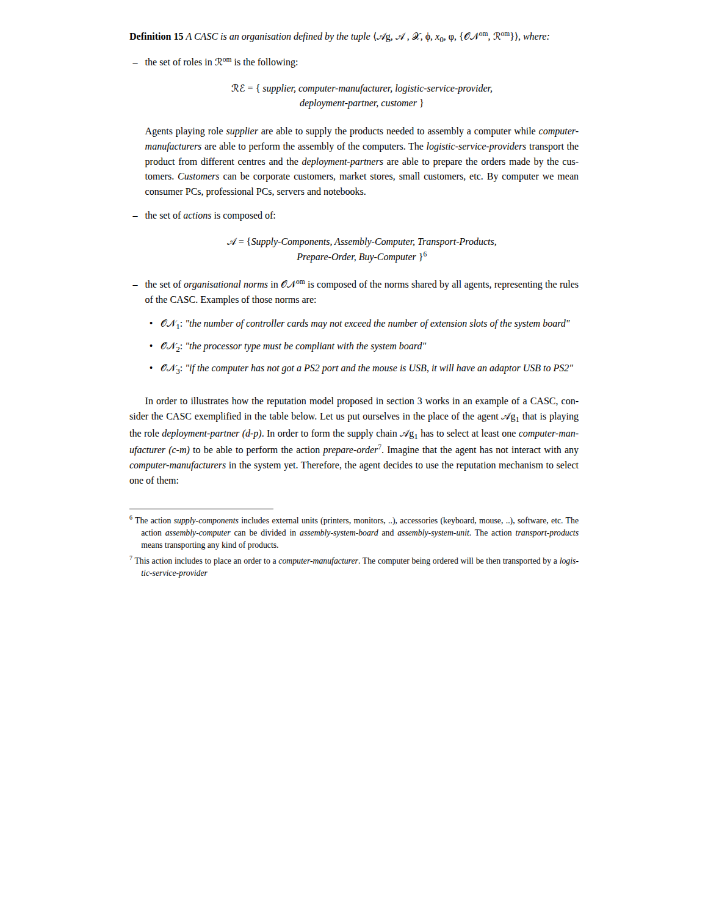Definition 15 A CASC is an organisation defined by the tuple ⟨𝒜g, 𝒜 , 𝒳, ϕ, x0, φ, {𝒪𝒩om, ℛom}⟩, where:
the set of roles in ℛom is the following:
ℛℰ = { supplier, computer-manufacturer, logistic-service-provider,
deployment-partner, customer }
Agents playing role supplier are able to supply the products needed to assembly a computer while computer-manufacturers are able to perform the assembly of the computers. The logistic-service-providers transport the product from different centres and the deployment-partners are able to prepare the orders made by the customers. Customers can be corporate customers, market stores, small customers, etc. By computer we mean consumer PCs, professional PCs, servers and notebooks.
the set of actions is composed of:
𝒜 = {Supply-Components, Assembly-Computer, Transport-Products,
Prepare-Order, Buy-Computer }6
the set of organisational norms in 𝒪𝒩om is composed of the norms shared by all agents, representing the rules of the CASC. Examples of those norms are:
𝒪𝒩1: "the number of controller cards may not exceed the number of extension slots of the system board"
𝒪𝒩2: "the processor type must be compliant with the system board"
𝒪𝒩3: "if the computer has not got a PS2 port and the mouse is USB, it will have an adaptor USB to PS2"
In order to illustrates how the reputation model proposed in section 3 works in an example of a CASC, consider the CASC exemplified in the table below. Let us put ourselves in the place of the agent 𝒜g1 that is playing the role deployment-partner (d-p). In order to form the supply chain 𝒜g1 has to select at least one computer-manufacturer (c-m) to be able to perform the action prepare-order7. Imagine that the agent has not interact with any computer-manufacturers in the system yet. Therefore, the agent decides to use the reputation mechanism to select one of them:
6 The action supply-components includes external units (printers, monitors, ..), accessories (keyboard, mouse, ..), software, etc. The action assembly-computer can be divided in assembly-system-board and assembly-system-unit. The action transport-products means transporting any kind of products.
7 This action includes to place an order to a computer-manufacturer. The computer being ordered will be then transported by a logistic-service-provider